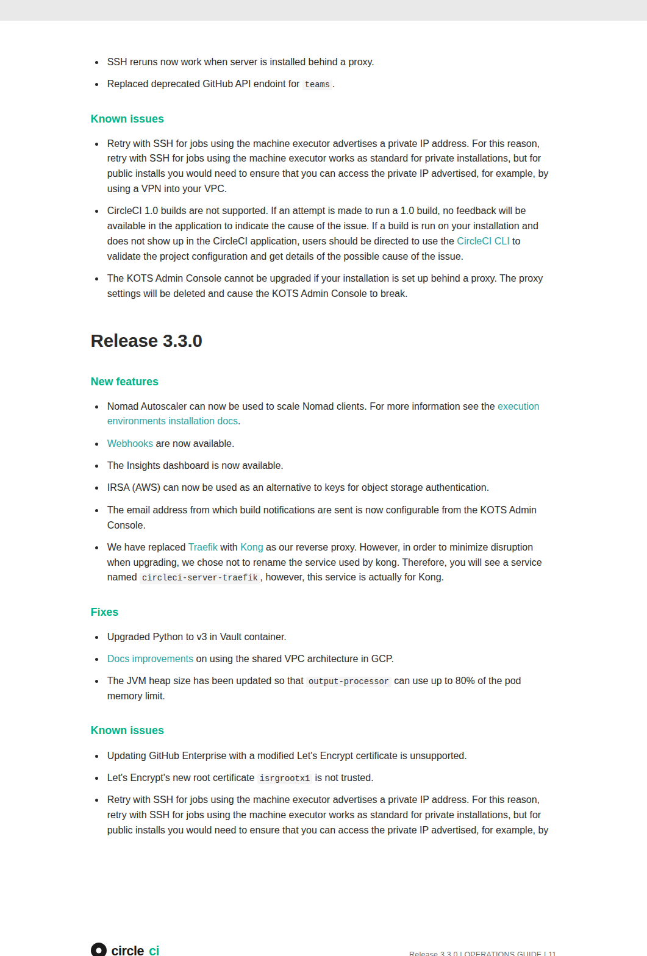SSH reruns now work when server is installed behind a proxy.
Replaced deprecated GitHub API endoint for teams.
Known issues
Retry with SSH for jobs using the machine executor advertises a private IP address. For this reason, retry with SSH for jobs using the machine executor works as standard for private installations, but for public installs you would need to ensure that you can access the private IP advertised, for example, by using a VPN into your VPC.
CircleCI 1.0 builds are not supported. If an attempt is made to run a 1.0 build, no feedback will be available in the application to indicate the cause of the issue. If a build is run on your installation and does not show up in the CircleCI application, users should be directed to use the CircleCI CLI to validate the project configuration and get details of the possible cause of the issue.
The KOTS Admin Console cannot be upgraded if your installation is set up behind a proxy. The proxy settings will be deleted and cause the KOTS Admin Console to break.
Release 3.3.0
New features
Nomad Autoscaler can now be used to scale Nomad clients. For more information see the execution environments installation docs.
Webhooks are now available.
The Insights dashboard is now available.
IRSA (AWS) can now be used as an alternative to keys for object storage authentication.
The email address from which build notifications are sent is now configurable from the KOTS Admin Console.
We have replaced Traefik with Kong as our reverse proxy. However, in order to minimize disruption when upgrading, we chose not to rename the service used by kong. Therefore, you will see a service named circleci-server-traefik, however, this service is actually for Kong.
Fixes
Upgraded Python to v3 in Vault container.
Docs improvements on using the shared VPC architecture in GCP.
The JVM heap size has been updated so that output-processor can use up to 80% of the pod memory limit.
Known issues
Updating GitHub Enterprise with a modified Let's Encrypt certificate is unsupported.
Let's Encrypt's new root certificate isrgrootx1 is not trusted.
Retry with SSH for jobs using the machine executor advertises a private IP address. For this reason, retry with SSH for jobs using the machine executor works as standard for private installations, but for public installs you would need to ensure that you can access the private IP advertised, for example, by
circleci
Release 3.3.0 | OPERATIONS GUIDE | 11